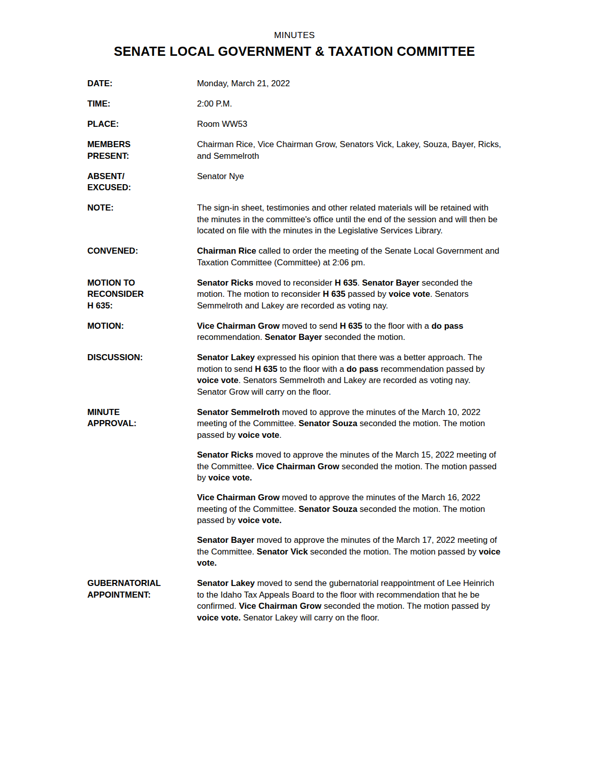MINUTES
SENATE LOCAL GOVERNMENT & TAXATION COMMITTEE
| DATE: | Monday, March 21, 2022 |
| TIME: | 2:00 P.M. |
| PLACE: | Room WW53 |
| MEMBERS PRESENT: | Chairman Rice, Vice Chairman Grow, Senators Vick, Lakey, Souza, Bayer, Ricks, and Semmelroth |
| ABSENT/ EXCUSED: | Senator Nye |
| NOTE: | The sign-in sheet, testimonies and other related materials will be retained with the minutes in the committee's office until the end of the session and will then be located on file with the minutes in the Legislative Services Library. |
| CONVENED: | Chairman Rice called to order the meeting of the Senate Local Government and Taxation Committee (Committee) at 2:06 pm. |
| MOTION TO RECONSIDER H 635: | Senator Ricks moved to reconsider H 635 . Senator Bayer seconded the motion. The motion to reconsider H 635 passed by voice vote . Senators Semmelroth and Lakey are recorded as voting nay. |
| MOTION: | Vice Chairman Grow moved to send H 635 to the floor with a do pass recommendation. Senator Bayer seconded the motion. |
| DISCUSSION: | Senator Lakey expressed his opinion that there was a better approach. The motion to send H 635 to the floor with a do pass recommendation passed by voice vote . Senators Semmelroth and Lakey are recorded as voting nay. Senator Grow will carry on the floor. |
| MINUTE APPROVAL: | Senator Semmelroth moved to approve the minutes of the March 10, 2022 meeting of the Committee. Senator Souza seconded the motion. The motion passed by voice vote . Senator Ricks moved to approve the minutes of the March 15, 2022 meeting of the Committee. Vice Chairman Grow seconded the motion. The motion passed by voice vote. Vice Chairman Grow moved to approve the minutes of the March 16, 2022 meeting of the Committee. Senator Souza seconded the motion. The motion passed by voice vote. Senator Bayer moved to approve the minutes of the March 17, 2022 meeting of the Committee. Senator Vick seconded the motion. The motion passed by voice vote. |
| GUBERNATORIAL APPOINTMENT: | Senator Lakey moved to send the gubernatorial reappointment of Lee Heinrich to the Idaho Tax Appeals Board to the floor with recommendation that he be confirmed. Vice Chairman Grow seconded the motion. The motion passed by voice vote. Senator Lakey will carry on the floor. |